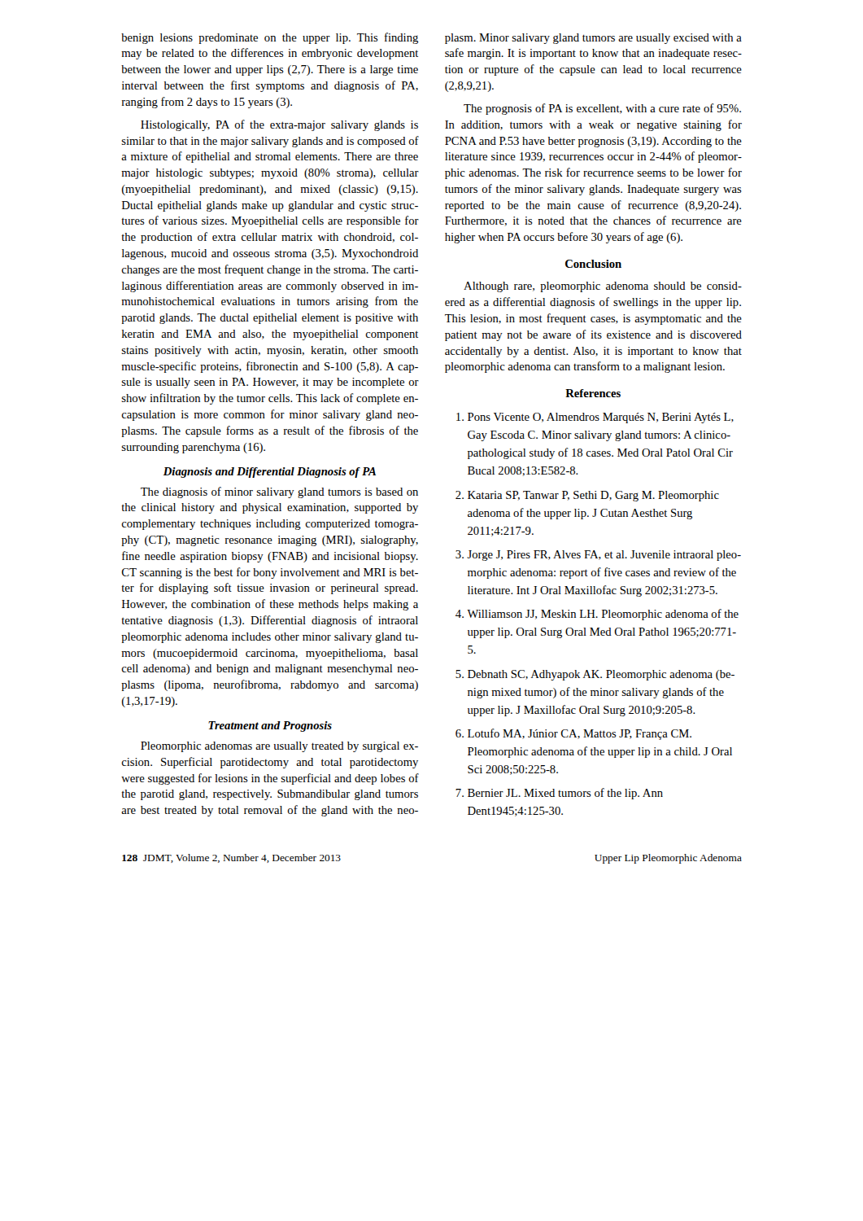benign lesions predominate on the upper lip. This finding may be related to the differences in embryonic development between the lower and upper lips (2,7). There is a large time interval between the first symptoms and diagnosis of PA, ranging from 2 days to 15 years (3).
Histologically, PA of the extra-major salivary glands is similar to that in the major salivary glands and is composed of a mixture of epithelial and stromal elements. There are three major histologic subtypes; myxoid (80% stroma), cellular (myoepithelial predominant), and mixed (classic) (9,15). Ductal epithelial glands make up glandular and cystic structures of various sizes. Myoepithelial cells are responsible for the production of extra cellular matrix with chondroid, collagenous, mucoid and osseous stroma (3,5). Myxochondroid changes are the most frequent change in the stroma. The cartilaginous differentiation areas are commonly observed in immunohistochemical evaluations in tumors arising from the parotid glands. The ductal epithelial element is positive with keratin and EMA and also, the myoepithelial component stains positively with actin, myosin, keratin, other smooth muscle-specific proteins, fibronectin and S-100 (5,8). A capsule is usually seen in PA. However, it may be incomplete or show infiltration by the tumor cells. This lack of complete encapsulation is more common for minor salivary gland neoplasms. The capsule forms as a result of the fibrosis of the surrounding parenchyma (16).
Diagnosis and Differential Diagnosis of PA
The diagnosis of minor salivary gland tumors is based on the clinical history and physical examination, supported by complementary techniques including computerized tomography (CT), magnetic resonance imaging (MRI), sialography, fine needle aspiration biopsy (FNAB) and incisional biopsy. CT scanning is the best for bony involvement and MRI is better for displaying soft tissue invasion or perineural spread. However, the combination of these methods helps making a tentative diagnosis (1,3). Differential diagnosis of intraoral pleomorphic adenoma includes other minor salivary gland tumors (mucoepidermoid carcinoma, myoepithelioma, basal cell adenoma) and benign and malignant mesenchymal neoplasms (lipoma, neurofibroma, rabdomyo and sarcoma) (1,3,17-19).
Treatment and Prognosis
Pleomorphic adenomas are usually treated by surgical excision. Superficial parotidectomy and total parotidectomy were suggested for lesions in the superficial and deep lobes of the parotid gland, respectively. Submandibular gland tumors are best treated by total removal of the gland with the neoplasm. Minor salivary gland tumors are usually excised with a safe margin. It is important to know that an inadequate resection or rupture of the capsule can lead to local recurrence (2,8,9,21).
The prognosis of PA is excellent, with a cure rate of 95%. In addition, tumors with a weak or negative staining for PCNA and P.53 have better prognosis (3,19). According to the literature since 1939, recurrences occur in 2-44% of pleomorphic adenomas. The risk for recurrence seems to be lower for tumors of the minor salivary glands. Inadequate surgery was reported to be the main cause of recurrence (8,9,20-24). Furthermore, it is noted that the chances of recurrence are higher when PA occurs before 30 years of age (6).
Conclusion
Although rare, pleomorphic adenoma should be considered as a differential diagnosis of swellings in the upper lip. This lesion, in most frequent cases, is asymptomatic and the patient may not be aware of its existence and is discovered accidentally by a dentist. Also, it is important to know that pleomorphic adenoma can transform to a malignant lesion.
References
Pons Vicente O, Almendros Marqués N, Berini Aytés L, Gay Escoda C. Minor salivary gland tumors: A clinicopathological study of 18 cases. Med Oral Patol Oral Cir Bucal 2008;13:E582-8.
Kataria SP, Tanwar P, Sethi D, Garg M. Pleomorphic adenoma of the upper lip. J Cutan Aesthet Surg 2011;4:217-9.
Jorge J, Pires FR, Alves FA, et al. Juvenile intraoral pleomorphic adenoma: report of five cases and review of the literature. Int J Oral Maxillofac Surg 2002;31:273-5.
Williamson JJ, Meskin LH. Pleomorphic adenoma of the upper lip. Oral Surg Oral Med Oral Pathol 1965;20:771-5.
Debnath SC, Adhyapok AK. Pleomorphic adenoma (benign mixed tumor) of the minor salivary glands of the upper lip. J Maxillofac Oral Surg 2010;9:205-8.
Lotufo MA, Júnior CA, Mattos JP, França CM. Pleomorphic adenoma of the upper lip in a child. J Oral Sci 2008;50:225-8.
Bernier JL. Mixed tumors of the lip. Ann Dent1945;4:125-30.
128 JDMT, Volume 2, Number 4, December 2013
Upper Lip Pleomorphic Adenoma